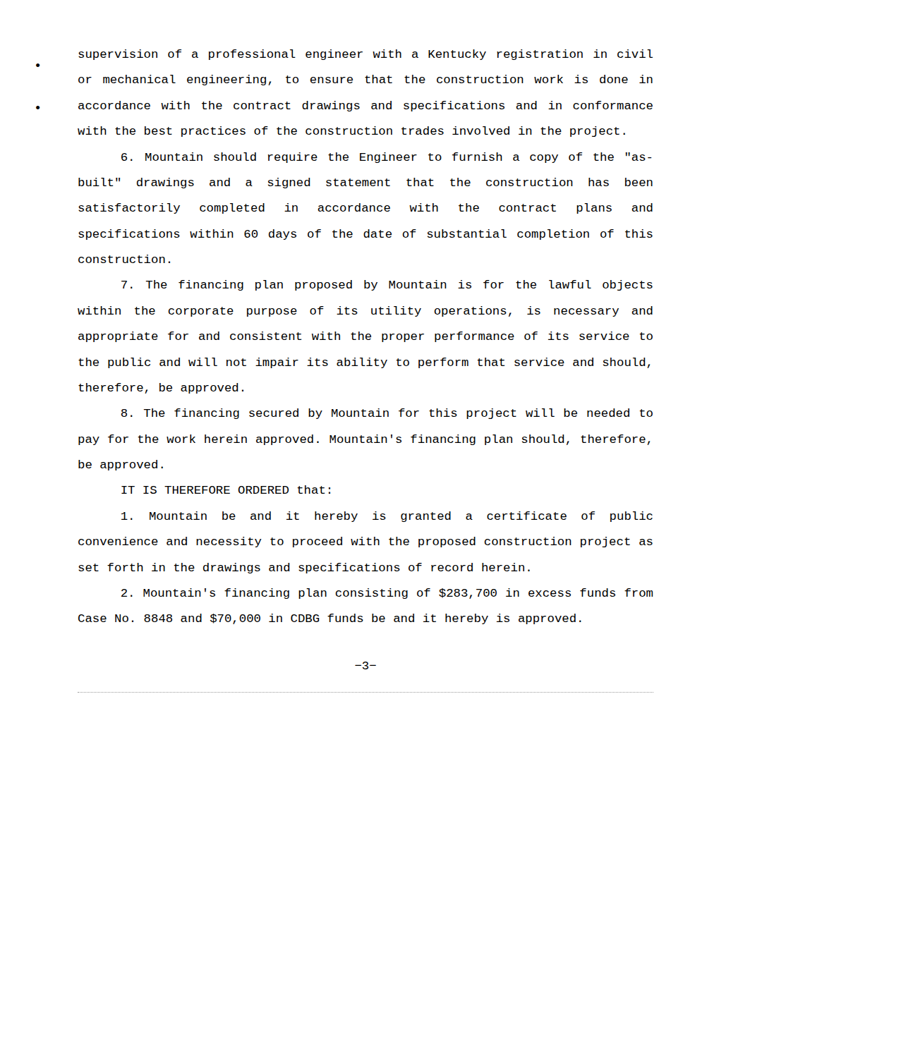•
•
supervision of a professional engineer with a Kentucky registration in civil or mechanical engineering, to ensure that the construction work is done in accordance with the contract drawings and specifications and in conformance with the best practices of the construction trades involved in the project.
6. Mountain should require the Engineer to furnish a copy of the "as-built" drawings and a signed statement that the construction has been satisfactorily completed in accordance with the contract plans and specifications within 60 days of the date of substantial completion of this construction.
7. The financing plan proposed by Mountain is for the lawful objects within the corporate purpose of its utility operations, is necessary and appropriate for and consistent with the proper performance of its service to the public and will not impair its ability to perform that service and should, therefore, be approved.
8. The financing secured by Mountain for this project will be needed to pay for the work herein approved. Mountain's financing plan should, therefore, be approved.
IT IS THEREFORE ORDERED that:
1. Mountain be and it hereby is granted a certificate of public convenience and necessity to proceed with the proposed construction project as set forth in the drawings and specifications of record herein.
2. Mountain's financing plan consisting of $283,700 in excess funds from Case No. 8848 and $70,000 in CDBG funds be and it hereby is approved.
−3−